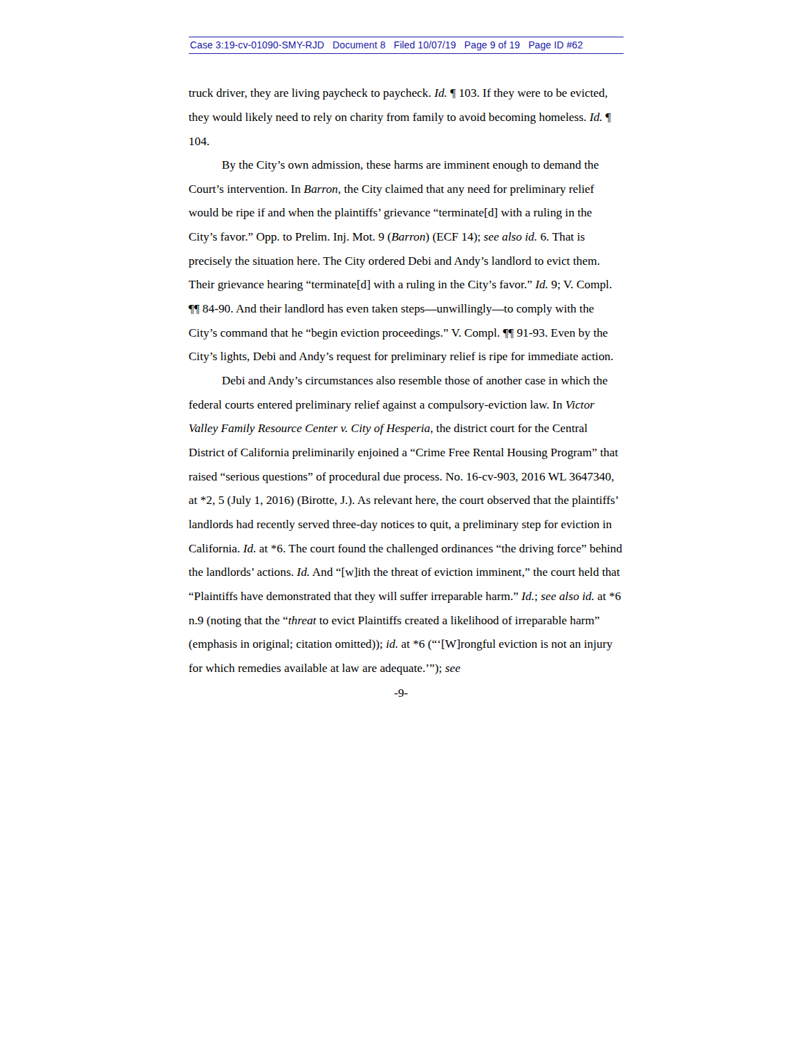Case 3:19-cv-01090-SMY-RJD Document 8 Filed 10/07/19 Page 9 of 19 Page ID #62
truck driver, they are living paycheck to paycheck. Id. ¶ 103. If they were to be evicted, they would likely need to rely on charity from family to avoid becoming homeless. Id. ¶ 104.
By the City’s own admission, these harms are imminent enough to demand the Court’s intervention. In Barron, the City claimed that any need for preliminary relief would be ripe if and when the plaintiffs’ grievance “terminate[d] with a ruling in the City’s favor.” Opp. to Prelim. Inj. Mot. 9 (Barron) (ECF 14); see also id. 6. That is precisely the situation here. The City ordered Debi and Andy’s landlord to evict them. Their grievance hearing “terminate[d] with a ruling in the City’s favor.” Id. 9; V. Compl. ¶¶ 84-90. And their landlord has even taken steps—unwillingly—to comply with the City’s command that he “begin eviction proceedings.” V. Compl. ¶¶ 91-93. Even by the City’s lights, Debi and Andy’s request for preliminary relief is ripe for immediate action.
Debi and Andy’s circumstances also resemble those of another case in which the federal courts entered preliminary relief against a compulsory-eviction law. In Victor Valley Family Resource Center v. City of Hesperia, the district court for the Central District of California preliminarily enjoined a “Crime Free Rental Housing Program” that raised “serious questions” of procedural due process. No. 16-cv-903, 2016 WL 3647340, at *2, 5 (July 1, 2016) (Birotte, J.). As relevant here, the court observed that the plaintiffs’ landlords had recently served three-day notices to quit, a preliminary step for eviction in California. Id. at *6. The court found the challenged ordinances “the driving force” behind the landlords’ actions. Id. And “[w]ith the threat of eviction imminent,” the court held that “Plaintiffs have demonstrated that they will suffer irreparable harm.” Id.; see also id. at *6 n.9 (noting that the “threat to evict Plaintiffs created a likelihood of irreparable harm” (emphasis in original; citation omitted)); id. at *6 (“‘[W]rongful eviction is not an injury for which remedies available at law are adequate.’”); see
-9-